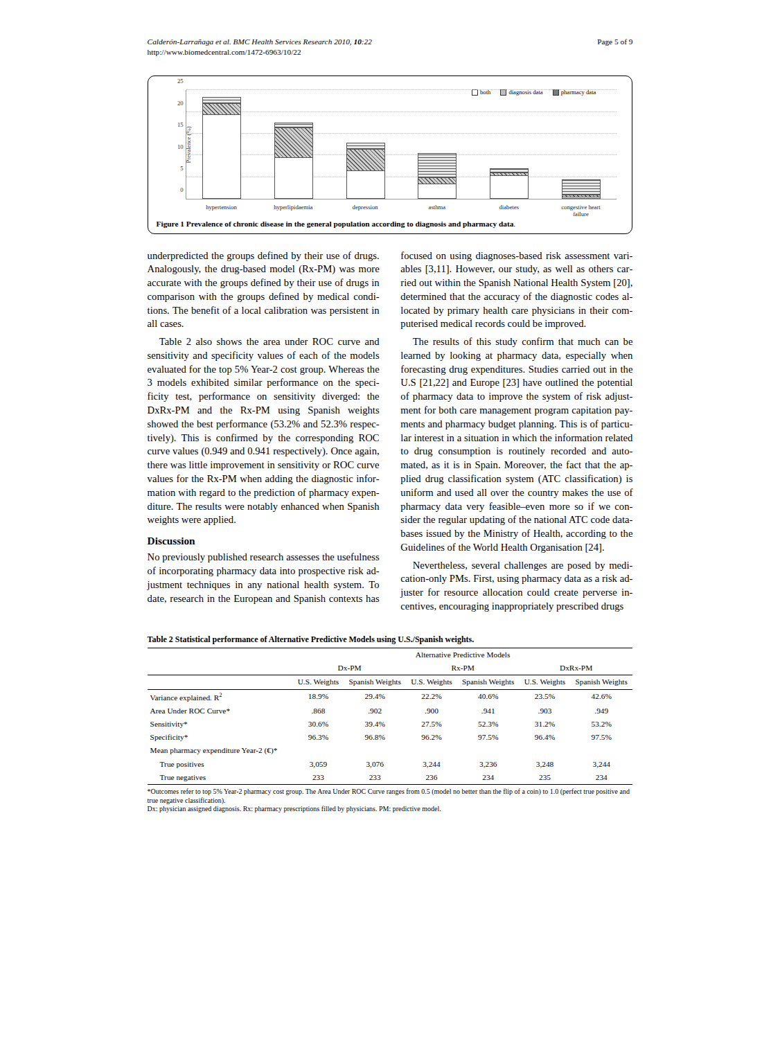Calderón-Larrañaga et al. BMC Health Services Research 2010, 10:22
http://www.biomedcentral.com/1472-6963/10/22
Page 5 of 9
both diagnosis data pharmacy data
25
20
15
10
5
0
Prevalence (%)
hypertension
hyperlipidaemia
depression
asthma
diabetes
congestive heart
failure
Figure 1 Prevalence of chronic disease in the general population according to diagnosis and pharmacy data.
underpredicted the groups defined by their use of drugs. Analogously, the drug-based model (Rx-PM) was more accurate with the groups defined by their use of drugs in comparison with the groups defined by medical conditions. The benefit of a local calibration was persistent in all cases.
Table 2 also shows the area under ROC curve and sensitivity and specificity values of each of the models evaluated for the top 5% Year-2 cost group. Whereas the 3 models exhibited similar performance on the specificity test, performance on sensitivity diverged: the DxRx-PM and the Rx-PM using Spanish weights showed the best performance (53.2% and 52.3% respectively). This is confirmed by the corresponding ROC curve values (0.949 and 0.941 respectively). Once again, there was little improvement in sensitivity or ROC curve values for the Rx-PM when adding the diagnostic information with regard to the prediction of pharmacy expenditure. The results were notably enhanced when Spanish weights were applied.
Discussion
No previously published research assesses the usefulness of incorporating pharmacy data into prospective risk adjustment techniques in any national health system. To date, research in the European and Spanish contexts has focused on using diagnoses-based risk assessment variables [3,11]. However, our study, as well as others carried out within the Spanish National Health System [20], determined that the accuracy of the diagnostic codes allocated by primary health care physicians in their computerised medical records could be improved.
The results of this study confirm that much can be learned by looking at pharmacy data, especially when forecasting drug expenditures. Studies carried out in the U.S [21,22] and Europe [23] have outlined the potential of pharmacy data to improve the system of risk adjustment for both care management program capitation payments and pharmacy budget planning. This is of particular interest in a situation in which the information related to drug consumption is routinely recorded and automated, as it is in Spain. Moreover, the fact that the applied drug classification system (ATC classification) is uniform and used all over the country makes the use of pharmacy data very feasible–even more so if we consider the regular updating of the national ATC code databases issued by the Ministry of Health, according to the Guidelines of the World Health Organisation [24].
Nevertheless, several challenges are posed by medication-only PMs. First, using pharmacy data as a risk adjuster for resource allocation could create perverse incentives, encouraging inappropriately prescribed drugs
Table 2 Statistical performance of Alternative Predictive Models using U.S./Spanish weights.
| | Alternative Predictive Models |
| | Dx-PM | Rx-PM | DxRx-PM |
| | U.S. Weights | Spanish Weights | U.S. Weights | Spanish Weights | U.S. Weights | Spanish Weights |
| Variance explained. R 2 | 18.9% | 29.4% | 22.2% | 40.6% | 23.5% | 42.6% |
| Area Under ROC Curve* | .868 | .902 | .900 | .941 | .903 | .949 |
| Sensitivity* | 30.6% | 39.4% | 27.5% | 52.3% | 31.2% | 53.2% |
| Specificity* | 96.3% | 96.8% | 96.2% | 97.5% | 96.4% | 97.5% |
| Mean pharmacy expenditure Year-2 (€)* | | | | | | |
| True positives | 3,059 | 3,076 | 3,244 | 3,236 | 3,248 | 3,244 |
| True negatives | 233 | 233 | 236 | 234 | 235 | 234 |
*Outcomes refer to top 5% Year-2 pharmacy cost group. The Area Under ROC Curve ranges from 0.5 (model no better than the flip of a coin) to 1.0 (perfect true positive and true negative classification).
Dx: physician assigned diagnosis. Rx: pharmacy prescriptions filled by physicians. PM: predictive model.